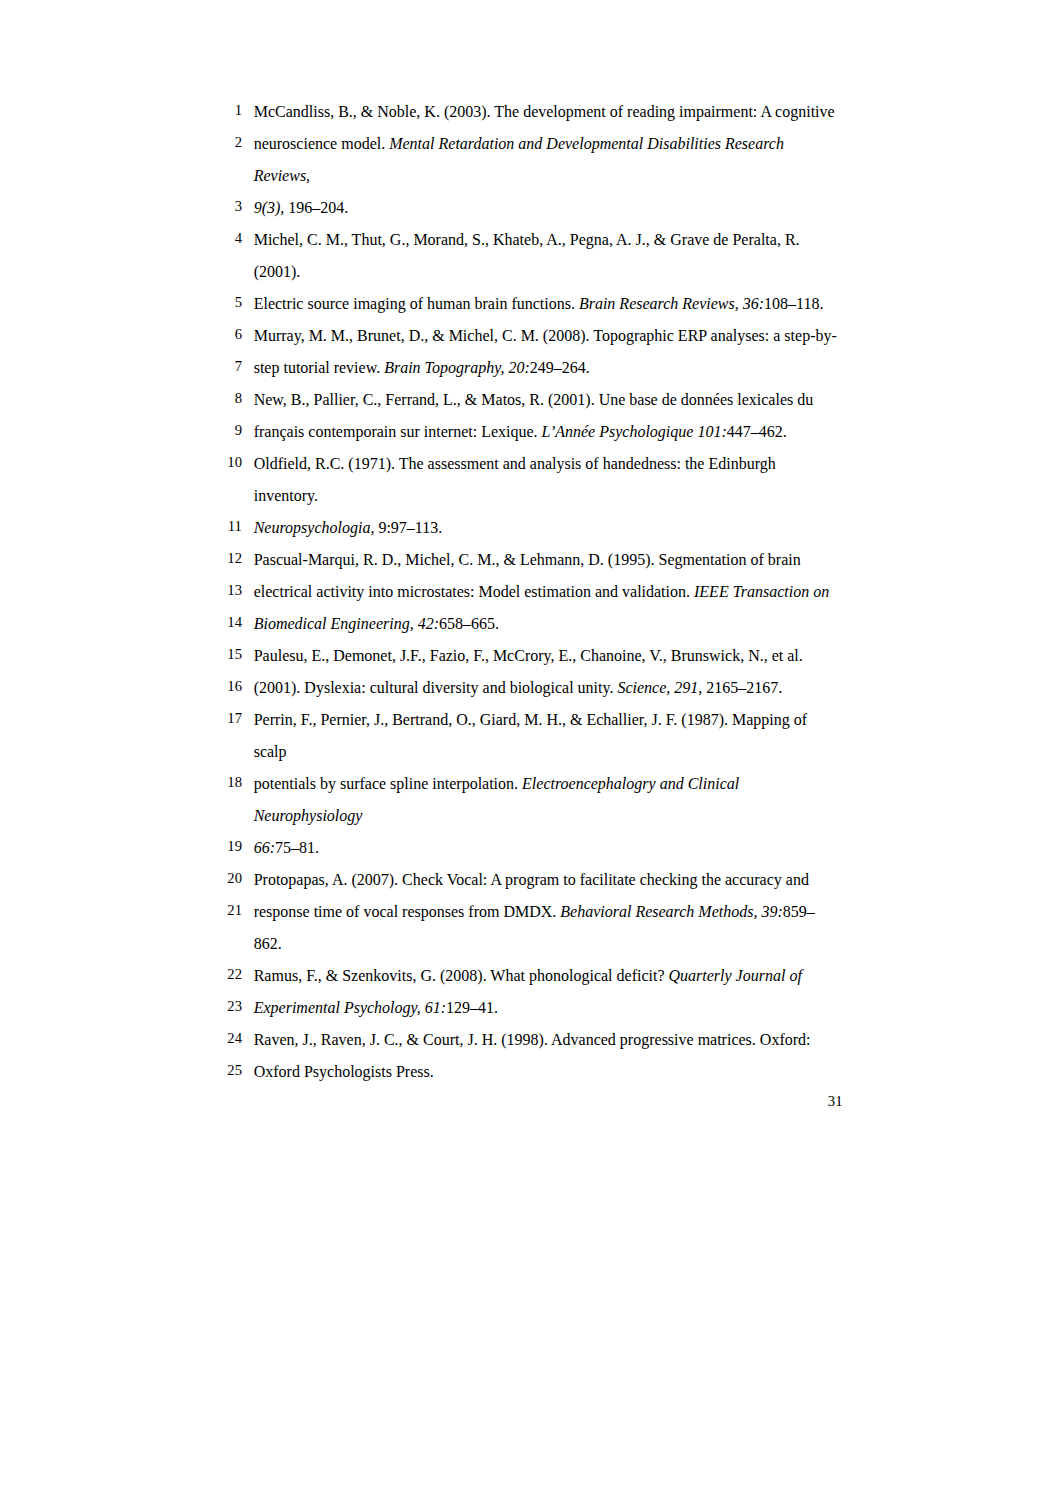McCandliss, B., & Noble, K. (2003). The development of reading impairment: A cognitive
neuroscience model. Mental Retardation and Developmental Disabilities Research Reviews,
9(3), 196–204.
Michel, C. M., Thut, G., Morand, S., Khateb, A., Pegna, A. J., & Grave de Peralta, R. (2001).
Electric source imaging of human brain functions. Brain Research Reviews, 36: 108–118.
Murray, M. M., Brunet, D., & Michel, C. M. (2008). Topographic ERP analyses: a step-by-
step tutorial review. Brain Topography, 20: 249–264.
New, B., Pallier, C., Ferrand, L., & Matos, R. (2001). Une base de données lexicales du
français contemporain sur internet: Lexique. L’Année Psychologique 101: 447–462.
Oldfield, R.C. (1971). The assessment and analysis of handedness: the Edinburgh inventory.
Neuropsychologia, 9:97–113.
Pascual-Marqui, R. D., Michel, C. M., & Lehmann, D. (1995). Segmentation of brain
electrical activity into microstates: Model estimation and validation. IEEE Transaction on
Biomedical Engineering, 42: 658–665.
Paulesu, E., Demonet, J.F., Fazio, F., McCrory, E., Chanoine, V., Brunswick, N., et al.
(2001). Dyslexia: cultural diversity and biological unity. Science, 291, 2165–2167.
Perrin, F., Pernier, J., Bertrand, O., Giard, M. H., & Echallier, J. F. (1987). Mapping of scalp
potentials by surface spline interpolation. Electroencephalogry and Clinical Neurophysiology
66: 75–81.
Protopapas, A. (2007). Check Vocal: A program to facilitate checking the accuracy and
response time of vocal responses from DMDX. Behavioral Research Methods, 39: 859–862.
Ramus, F., & Szenkovits, G. (2008). What phonological deficit? Quarterly Journal of
Experimental Psychology, 61: 129–41.
Raven, J., Raven, J. C., & Court, J. H. (1998). Advanced progressive matrices. Oxford:
Oxford Psychologists Press.
31